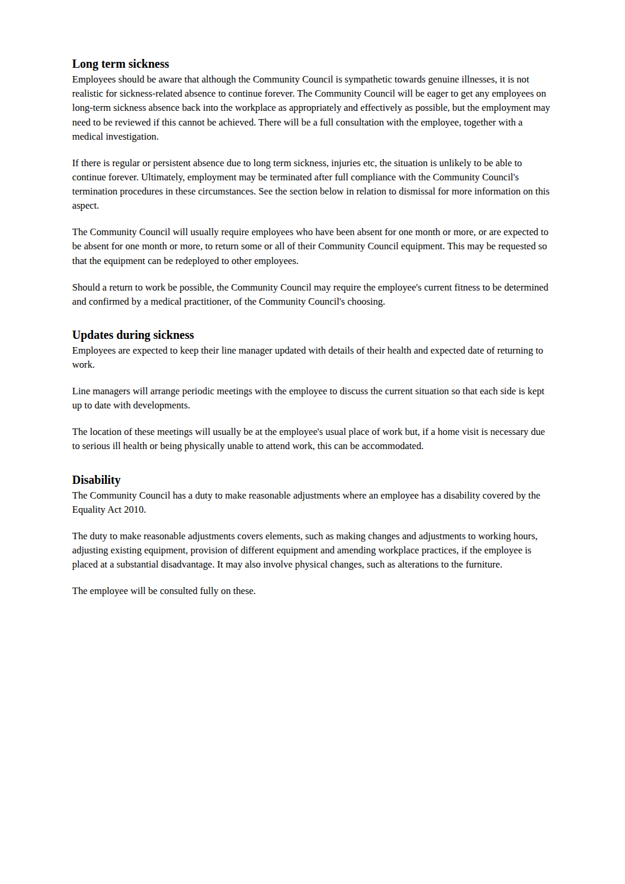Long term sickness
Employees should be aware that although the Community Council is sympathetic towards genuine illnesses, it is not realistic for sickness-related absence to continue forever. The Community Council will be eager to get any employees on long-term sickness absence back into the workplace as appropriately and effectively as possible, but the employment may need to be reviewed if this cannot be achieved. There will be a full consultation with the employee, together with a medical investigation.
If there is regular or persistent absence due to long term sickness, injuries etc, the situation is unlikely to be able to continue forever. Ultimately, employment may be terminated after full compliance with the Community Council's termination procedures in these circumstances. See the section below in relation to dismissal for more information on this aspect.
The Community Council will usually require employees who have been absent for one month or more, or are expected to be absent for one month or more, to return some or all of their Community Council equipment. This may be requested so that the equipment can be redeployed to other employees.
Should a return to work be possible, the Community Council may require the employee's current fitness to be determined and confirmed by a medical practitioner, of the Community Council's choosing.
Updates during sickness
Employees are expected to keep their line manager updated with details of their health and expected date of returning to work.
Line managers will arrange periodic meetings with the employee to discuss the current situation so that each side is kept up to date with developments.
The location of these meetings will usually be at the employee's usual place of work but, if a home visit is necessary due to serious ill health or being physically unable to attend work, this can be accommodated.
Disability
The Community Council has a duty to make reasonable adjustments where an employee has a disability covered by the Equality Act 2010.
The duty to make reasonable adjustments covers elements, such as making changes and adjustments to working hours, adjusting existing equipment, provision of different equipment and amending workplace practices, if the employee is placed at a substantial disadvantage. It may also involve physical changes, such as alterations to the furniture.
The employee will be consulted fully on these.